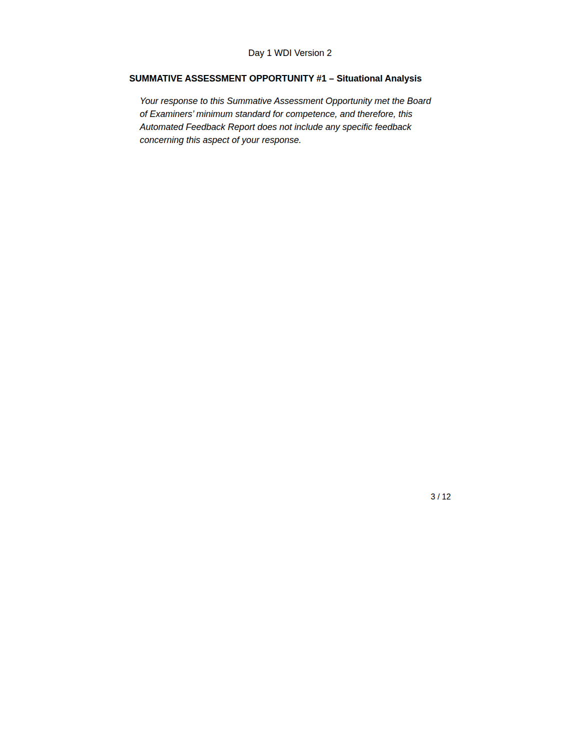Day 1 WDI Version 2
SUMMATIVE ASSESSMENT OPPORTUNITY #1 – Situational Analysis
Your response to this Summative Assessment Opportunity met the Board of Examiners’ minimum standard for competence, and therefore, this Automated Feedback Report does not include any specific feedback concerning this aspect of your response.
3 / 12